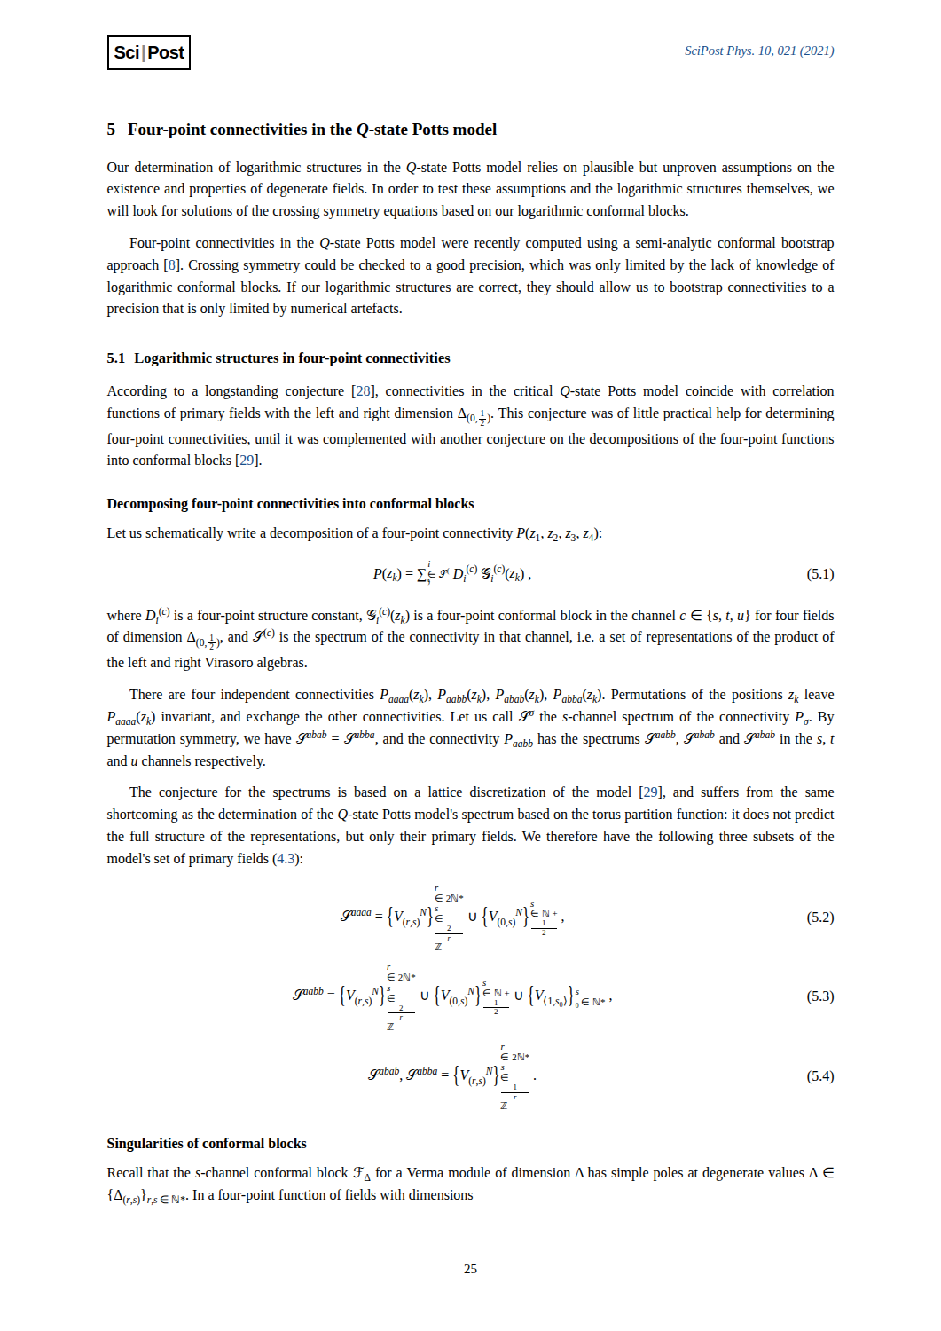Sci|Post
SciPost Phys. 10, 021 (2021)
5 Four-point connectivities in the Q-state Potts model
Our determination of logarithmic structures in the Q-state Potts model relies on plausible but unproven assumptions on the existence and properties of degenerate fields. In order to test these assumptions and the logarithmic structures themselves, we will look for solutions of the crossing symmetry equations based on our logarithmic conformal blocks.
Four-point connectivities in the Q-state Potts model were recently computed using a semi-analytic conformal bootstrap approach [8]. Crossing symmetry could be checked to a good precision, which was only limited by the lack of knowledge of logarithmic conformal blocks. If our logarithmic structures are correct, they should allow us to bootstrap connectivities to a precision that is only limited by numerical artefacts.
5.1 Logarithmic structures in four-point connectivities
According to a longstanding conjecture [28], connectivities in the critical Q-state Potts model coincide with correlation functions of primary fields with the left and right dimension Δ(0,12). This conjecture was of little practical help for determining four-point connectivities, until it was complemented with another conjecture on the decompositions of the four-point functions into conformal blocks [29].
Decomposing four-point connectivities into conformal blocks
Let us schematically write a decomposition of a four-point connectivity P(z1, z2, z3, z4):
P(zk) = ∑i ∈ 𝒮(c) Di(c) 𝒢i(c)(zk) ,
(5.1)
where Di(c) is a four-point structure constant, 𝒢i(c)(zk) is a four-point conformal block in the channel c ∈ {s, t, u} for four fields of dimension Δ(0,12), and 𝒮(c) is the spectrum of the connectivity in that channel, i.e. a set of representations of the product of the left and right Virasoro algebras.
There are four independent connectivities Paaaa(zk), Paabb(zk), Pabab(zk), Pabba(zk). Permutations of the positions zk leave Paaaa(zk) invariant, and exchange the other connectivities. Let us call 𝒮σ the s-channel spectrum of the connectivity Pσ. By permutation symmetry, we have 𝒮abab = 𝒮abba, and the connectivity Paabb has the spectrums 𝒮aabb, 𝒮abab and 𝒮abab in the s, t and u channels respectively.
The conjecture for the spectrums is based on a lattice discretization of the model [29], and suffers from the same shortcoming as the determination of the Q-state Potts model's spectrum based on the torus partition function: it does not predict the full structure of the representations, but only their primary fields. We therefore have the following three subsets of the model's set of primary fields (4.3):
𝒮aaaa = {V(r,s)N}r ∈ 2ℕ*s ∈ 2 r ℤ ∪ {V(0,s)N}s ∈ ℕ + 12 ,
(5.2)
𝒮aabb = {V(r,s)N}r ∈ 2ℕ*s ∈ 2 r ℤ ∪ {V(0,s)N}s ∈ ℕ + 12 ∪ {V⟨1,s0⟩}s0 ∈ ℕ* ,
(5.3)
𝒮abab, 𝒮abba = {V(r,s)N}r ∈ 2ℕ*s ∈ 1 r ℤ .
(5.4)
Singularities of conformal blocks
Recall that the s-channel conformal block ℱΔ for a Verma module of dimension Δ has simple poles at degenerate values Δ ∈ {Δ(r,s)}r,s ∈ ℕ*. In a four-point function of fields with dimensions
25